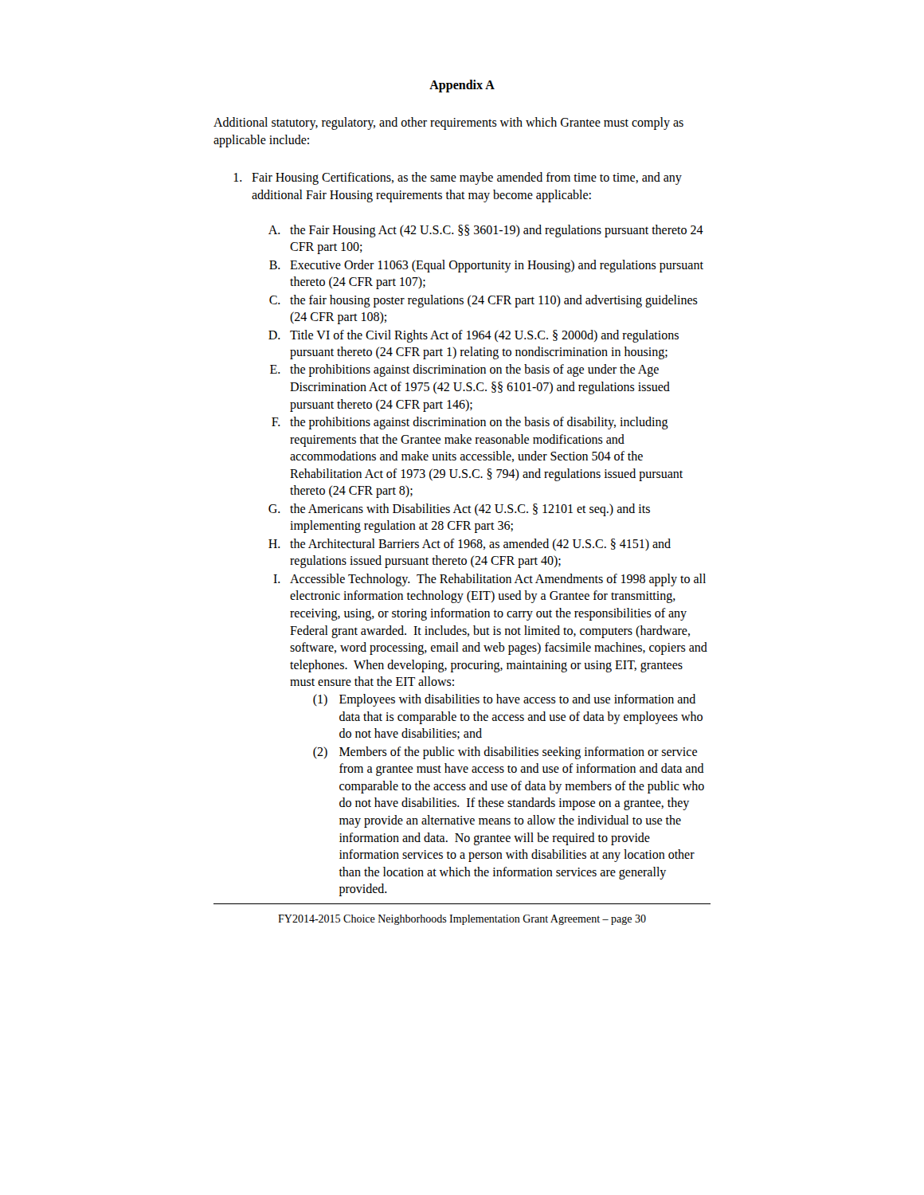Appendix A
Additional statutory, regulatory, and other requirements with which Grantee must comply as applicable include:
Fair Housing Certifications, as the same maybe amended from time to time, and any additional Fair Housing requirements that may become applicable:
the Fair Housing Act (42 U.S.C. §§ 3601-19) and regulations pursuant thereto 24 CFR part 100;
Executive Order 11063 (Equal Opportunity in Housing) and regulations pursuant thereto (24 CFR part 107);
the fair housing poster regulations (24 CFR part 110) and advertising guidelines (24 CFR part 108);
Title VI of the Civil Rights Act of 1964 (42 U.S.C. § 2000d) and regulations pursuant thereto (24 CFR part 1) relating to nondiscrimination in housing;
the prohibitions against discrimination on the basis of age under the Age Discrimination Act of 1975 (42 U.S.C. §§ 6101-07) and regulations issued pursuant thereto (24 CFR part 146);
the prohibitions against discrimination on the basis of disability, including requirements that the Grantee make reasonable modifications and accommodations and make units accessible, under Section 504 of the Rehabilitation Act of 1973 (29 U.S.C. § 794) and regulations issued pursuant thereto (24 CFR part 8);
the Americans with Disabilities Act (42 U.S.C. § 12101 et seq.) and its implementing regulation at 28 CFR part 36;
the Architectural Barriers Act of 1968, as amended (42 U.S.C. § 4151) and regulations issued pursuant thereto (24 CFR part 40);
Accessible Technology. The Rehabilitation Act Amendments of 1998 apply to all electronic information technology (EIT) used by a Grantee for transmitting, receiving, using, or storing information to carry out the responsibilities of any Federal grant awarded. It includes, but is not limited to, computers (hardware, software, word processing, email and web pages) facsimile machines, copiers and telephones. When developing, procuring, maintaining or using EIT, grantees must ensure that the EIT allows:
(1) Employees with disabilities to have access to and use information and data that is comparable to the access and use of data by employees who do not have disabilities; and
(2) Members of the public with disabilities seeking information or service from a grantee must have access to and use of information and data and comparable to the access and use of data by members of the public who do not have disabilities. If these standards impose on a grantee, they may provide an alternative means to allow the individual to use the information and data. No grantee will be required to provide information services to a person with disabilities at any location other than the location at which the information services are generally provided.
FY2014-2015 Choice Neighborhoods Implementation Grant Agreement – page 30